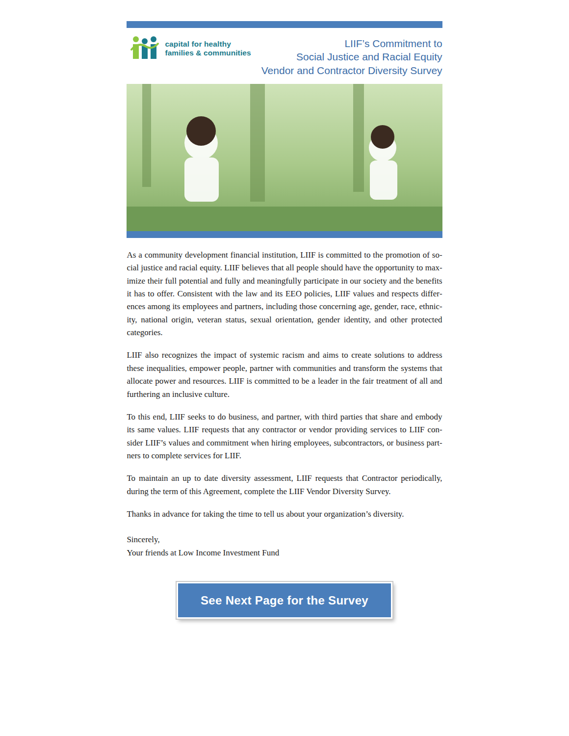capital for healthy
families & communities
LIIF’s Commitment to
Social Justice and Racial Equity
Vendor and Contractor Diversity Survey
As a community development financial institution, LIIF is committed to the promotion of social justice and racial equity. LIIF believes that all people should have the opportunity to maximize their full potential and fully and meaningfully participate in our society and the benefits it has to offer. Consistent with the law and its EEO policies, LIIF values and respects differences among its employees and partners, including those concerning age, gender, race, ethnicity, national origin, veteran status, sexual orientation, gender identity, and other protected categories.
LIIF also recognizes the impact of systemic racism and aims to create solutions to address these inequalities, empower people, partner with communities and transform the systems that allocate power and resources. LIIF is committed to be a leader in the fair treatment of all and furthering an inclusive culture.
To this end, LIIF seeks to do business, and partner, with third parties that share and embody its same values. LIIF requests that any contractor or vendor providing services to LIIF consider LIIF’s values and commitment when hiring employees, subcontractors, or business partners to complete services for LIIF.
To maintain an up to date diversity assessment, LIIF requests that Contractor periodically, during the term of this Agreement, complete the LIIF Vendor Diversity Survey.
Thanks in advance for taking the time to tell us about your organization’s diversity.
Sincerely,
Your friends at Low Income Investment Fund
See Next Page for the Survey